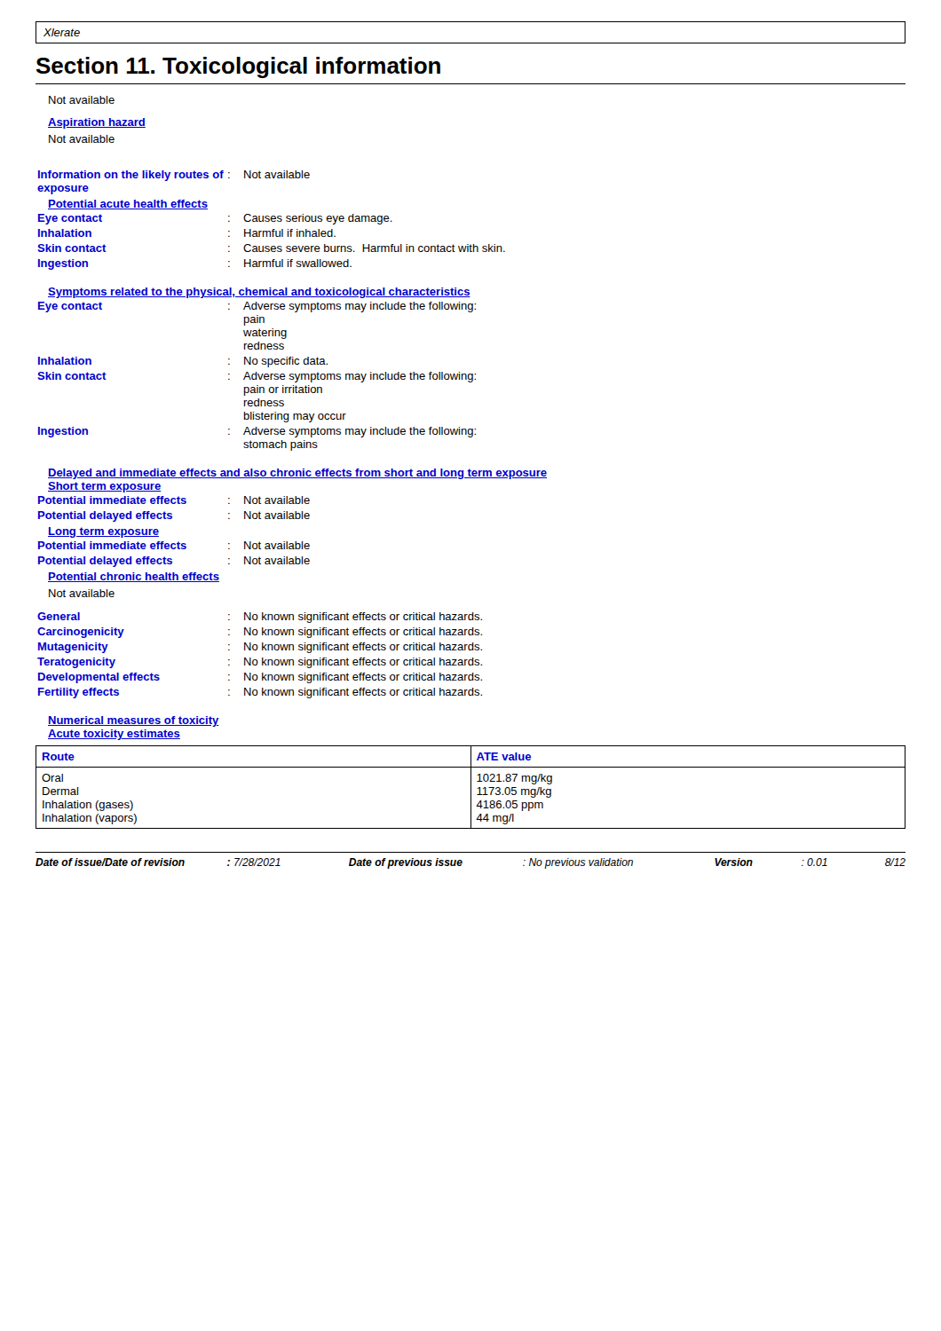Xlerate
Section 11. Toxicological information
Not available
Aspiration hazard
Not available
| Information on the likely routes of exposure | : | Not available |
Potential acute health effects
| Eye contact | : | Causes serious eye damage. |
| Inhalation | : | Harmful if inhaled. |
| Skin contact | : | Causes severe burns. Harmful in contact with skin. |
| Ingestion | : | Harmful if swallowed. |
Symptoms related to the physical, chemical and toxicological characteristics
| Eye contact | : | Adverse symptoms may include the following: pain watering redness |
| Inhalation | : | No specific data. |
| Skin contact | : | Adverse symptoms may include the following: pain or irritation redness blistering may occur |
| Ingestion | : | Adverse symptoms may include the following: stomach pains |
Delayed and immediate effects and also chronic effects from short and long term exposure
Short term exposure
| Potential immediate effects | : | Not available |
| Potential delayed effects | : | Not available |
Long term exposure
| Potential immediate effects | : | Not available |
| Potential delayed effects | : | Not available |
Potential chronic health effects
Not available
| General | : | No known significant effects or critical hazards. |
| Carcinogenicity | : | No known significant effects or critical hazards. |
| Mutagenicity | : | No known significant effects or critical hazards. |
| Teratogenicity | : | No known significant effects or critical hazards. |
| Developmental effects | : | No known significant effects or critical hazards. |
| Fertility effects | : | No known significant effects or critical hazards. |
Numerical measures of toxicity
Acute toxicity estimates
| Route | ATE value |
| --- | --- |
| Oral Dermal Inhalation (gases) Inhalation (vapors) | 1021.87 mg/kg 1173.05 mg/kg 4186.05 ppm 44 mg/l |
| Date of issue/Date of revision | : 7/28/2021 | Date of previous issue | : No previous validation | Version | : 0.01 | 8/12 |